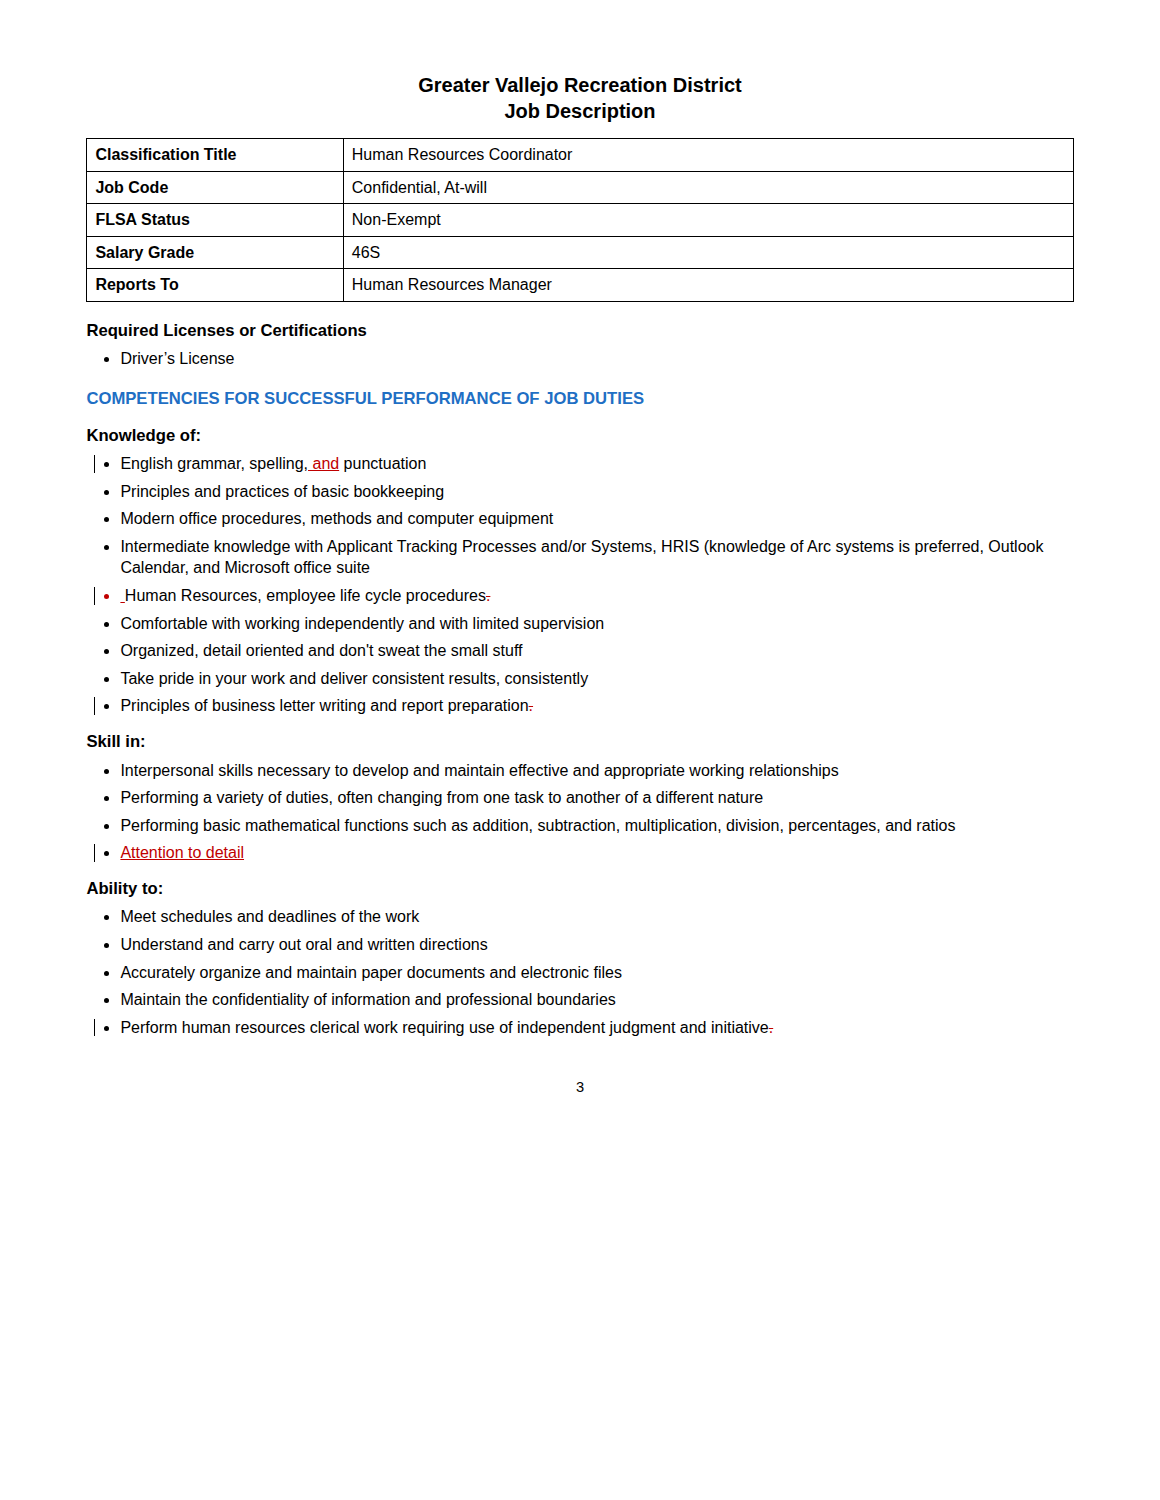Greater Vallejo Recreation DistrictJob Description
| Classification Title | Human Resources Coordinator |
| Job Code | Confidential, At-will |
| FLSA Status | Non-Exempt |
| Salary Grade | 46S |
| Reports To | Human Resources Manager |
Required Licenses or Certifications
Driver’s License
COMPETENCIES FOR SUCCESSFUL PERFORMANCE OF JOB DUTIES
Knowledge of:
English grammar, spelling, and punctuation
Principles and practices of basic bookkeeping
Modern office procedures, methods and computer equipment
Intermediate knowledge with Applicant Tracking Processes and/or Systems, HRIS (knowledge of Arc systems is preferred, Outlook Calendar, and Microsoft office suite
Human Resources, employee life cycle procedures.
Comfortable with working independently and with limited supervision
Organized, detail oriented and don't sweat the small stuff
Take pride in your work and deliver consistent results, consistently
Principles of business letter writing and report preparation.
Skill in:
Interpersonal skills necessary to develop and maintain effective and appropriate working relationships
Performing a variety of duties, often changing from one task to another of a different nature
Performing basic mathematical functions such as addition, subtraction, multiplication, division, percentages, and ratios
Attention to detail
Ability to:
Meet schedules and deadlines of the work
Understand and carry out oral and written directions
Accurately organize and maintain paper documents and electronic files
Maintain the confidentiality of information and professional boundaries
Perform human resources clerical work requiring use of independent judgment and initiative.
3